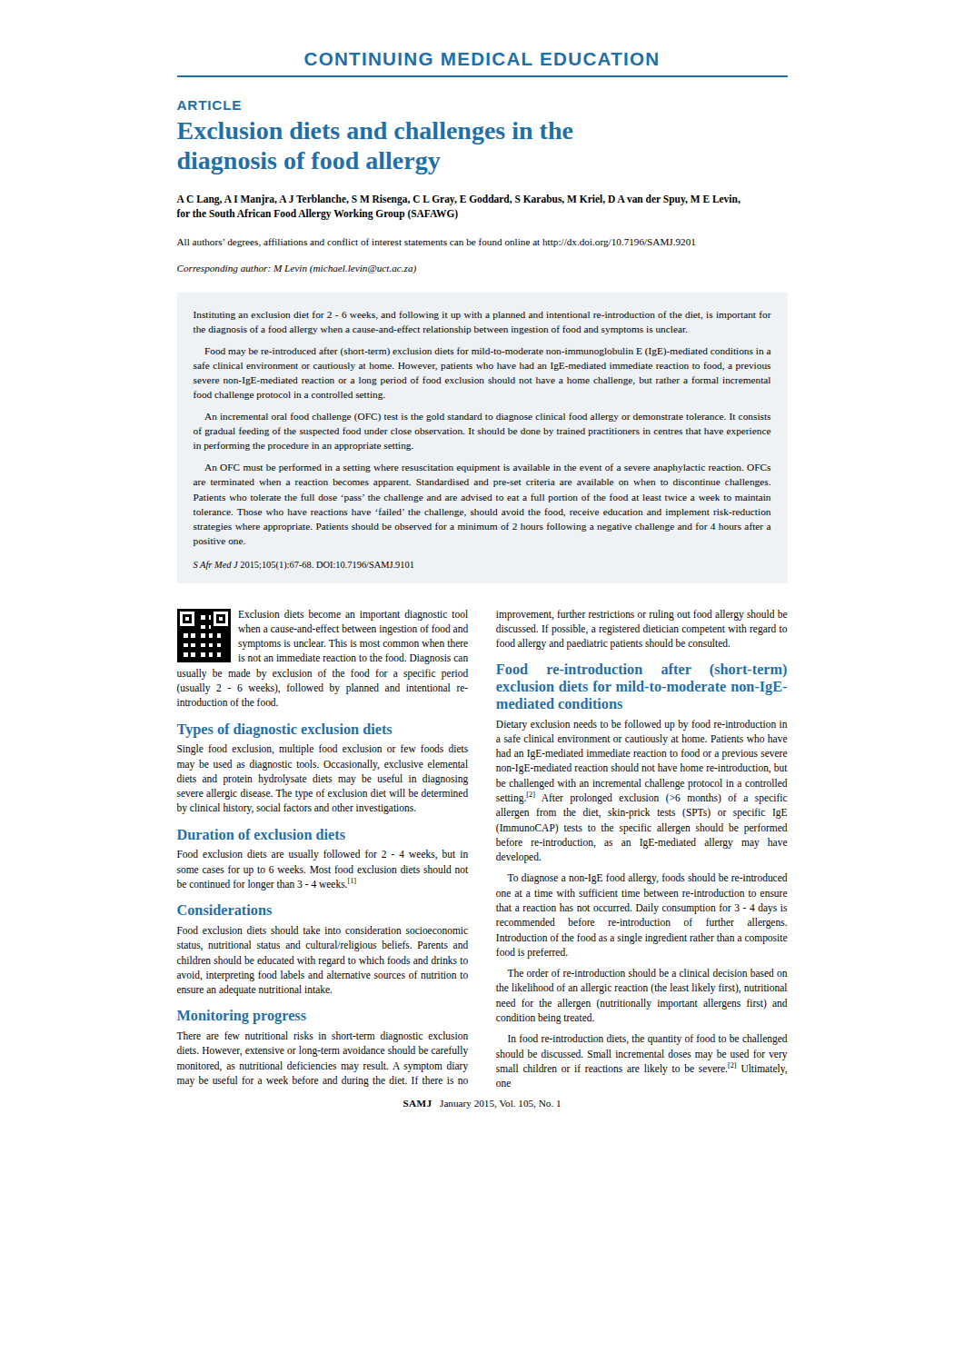CONTINUING MEDICAL EDUCATION
ARTICLE
Exclusion diets and challenges in the
diagnosis of food allergy
A C Lang, A I Manjra, A J Terblanche, S M Risenga, C L Gray, E Goddard, S Karabus, M Kriel, D A van der Spuy, M E Levin,
for the South African Food Allergy Working Group (SAFAWG)
All authors’ degrees, affiliations and conflict of interest statements can be found online at http://dx.doi.org/10.7196/SAMJ.9201
Corresponding author: M Levin (michael.levin@uct.ac.za)
Instituting an exclusion diet for 2 - 6 weeks, and following it up with a planned and intentional re-introduction of the diet, is important for the diagnosis of a food allergy when a cause-and-effect relationship between ingestion of food and symptoms is unclear.
Food may be re-introduced after (short-term) exclusion diets for mild-to-moderate non-immunoglobulin E (IgE)-mediated conditions in a safe clinical environment or cautiously at home. However, patients who have had an IgE-mediated immediate reaction to food, a previous severe non-IgE-mediated reaction or a long period of food exclusion should not have a home challenge, but rather a formal incremental food challenge protocol in a controlled setting.
An incremental oral food challenge (OFC) test is the gold standard to diagnose clinical food allergy or demonstrate tolerance. It consists of gradual feeding of the suspected food under close observation. It should be done by trained practitioners in centres that have experience in performing the procedure in an appropriate setting.
An OFC must be performed in a setting where resuscitation equipment is available in the event of a severe anaphylactic reaction. OFCs are terminated when a reaction becomes apparent. Standardised and pre-set criteria are available on when to discontinue challenges. Patients who tolerate the full dose ‘pass’ the challenge and are advised to eat a full portion of the food at least twice a week to maintain tolerance. Those who have reactions have ‘failed’ the challenge, should avoid the food, receive education and implement risk-reduction strategies where appropriate. Patients should be observed for a minimum of 2 hours following a negative challenge and for 4 hours after a positive one.
S Afr Med J 2015;105(1):67-68. DOI:10.7196/SAMJ.9101
Exclusion diets become an important diagnostic tool when a cause-and-effect between ingestion of food and symptoms is unclear. This is most common when there is not an immediate reaction to the food. Diagnosis can usually be made by exclusion of the food for a specific period (usually 2 - 6 weeks), followed by planned and intentional re-introduction of the food.
Types of diagnostic exclusion diets
Single food exclusion, multiple food exclusion or few foods diets may be used as diagnostic tools. Occasionally, exclusive elemental diets and protein hydrolysate diets may be useful in diagnosing severe allergic disease. The type of exclusion diet will be determined by clinical history, social factors and other investigations.
Duration of exclusion diets
Food exclusion diets are usually followed for 2 - 4 weeks, but in some cases for up to 6 weeks. Most food exclusion diets should not be continued for longer than 3 - 4 weeks.[1]
Considerations
Food exclusion diets should take into consideration socioeconomic status, nutritional status and cultural/religious beliefs. Parents and children should be educated with regard to which foods and drinks to avoid, interpreting food labels and alternative sources of nutrition to ensure an adequate nutritional intake.
Monitoring progress
There are few nutritional risks in short-term diagnostic exclusion diets. However, extensive or long-term avoidance should be carefully monitored, as nutritional deficiencies may result. A symptom diary may be useful for a week before and during the diet. If there is no improvement, further restrictions or ruling out food allergy should be discussed. If possible, a registered dietician competent with regard to food allergy and paediatric patients should be consulted.
Food re-introduction after (short-term) exclusion diets for mild-to-moderate non-IgE-mediated conditions
Dietary exclusion needs to be followed up by food re-introduction in a safe clinical environment or cautiously at home. Patients who have had an IgE-mediated immediate reaction to food or a previous severe non-IgE-mediated reaction should not have home re-introduction, but be challenged with an incremental challenge protocol in a controlled setting.[2] After prolonged exclusion (>6 months) of a specific allergen from the diet, skin-prick tests (SPTs) or specific IgE (ImmunoCAP) tests to the specific allergen should be performed before re-introduction, as an IgE-mediated allergy may have developed.
To diagnose a non-IgE food allergy, foods should be re-introduced one at a time with sufficient time between re-introduction to ensure that a reaction has not occurred. Daily consumption for 3 - 4 days is recommended before re-introduction of further allergens. Introduction of the food as a single ingredient rather than a composite food is preferred.
The order of re-introduction should be a clinical decision based on the likelihood of an allergic reaction (the least likely first), nutritional need for the allergen (nutritionally important allergens first) and condition being treated.
In food re-introduction diets, the quantity of food to be challenged should be discussed. Small incremental doses may be used for very small children or if reactions are likely to be severe.[2] Ultimately, one
SAMJ January 2015, Vol. 105, No. 1